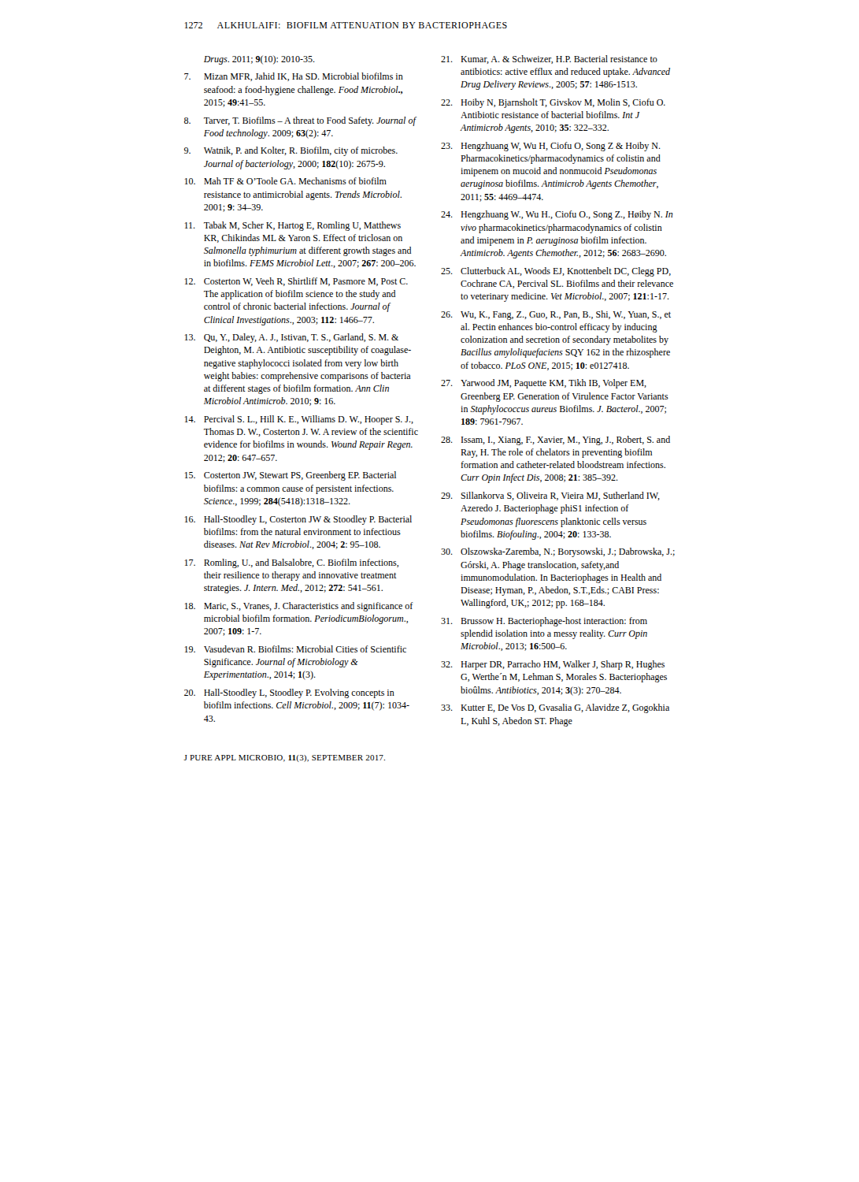1272 ALKHULAIFI: BIOFILM ATTENUATION BY BACTERIOPHAGES
Drugs. 2011; 9(10): 2010-35.
Mizan MFR, Jahid IK, Ha SD. Microbial biofilms in seafood: a food-hygiene challenge. Food Microbiol., 2015; 49:41–55.
Tarver, T. Biofilms – A threat to Food Safety. Journal of Food technology. 2009; 63(2): 47.
Watnik, P. and Kolter, R. Biofilm, city of microbes. Journal of bacteriology, 2000; 182(10): 2675-9.
Mah TF & O’Toole GA. Mechanisms of biofilm resistance to antimicrobial agents. Trends Microbiol. 2001; 9: 34–39.
Tabak M, Scher K, Hartog E, Romling U, Matthews KR, Chikindas ML & Yaron S. Effect of triclosan on Salmonella typhimurium at different growth stages and in biofilms. FEMS Microbiol Lett., 2007; 267: 200–206.
Costerton W, Veeh R, Shirtliff M, Pasmore M, Post C. The application of biofilm science to the study and control of chronic bacterial infections. Journal of Clinical Investigations., 2003; 112: 1466–77.
Qu, Y., Daley, A. J., Istivan, T. S., Garland, S. M. & Deighton, M. A. Antibiotic susceptibility of coagulase-negative staphylococci isolated from very low birth weight babies: comprehensive comparisons of bacteria at different stages of biofilm formation. Ann Clin Microbiol Antimicrob. 2010; 9: 16.
Percival S. L., Hill K. E., Williams D. W., Hooper S. J., Thomas D. W., Costerton J. W. A review of the scientific evidence for biofilms in wounds. Wound Repair Regen. 2012; 20: 647–657.
Costerton JW, Stewart PS, Greenberg EP. Bacterial biofilms: a common cause of persistent infections. Science., 1999; 284(5418):1318–1322.
Hall-Stoodley L, Costerton JW & Stoodley P. Bacterial biofilms: from the natural environment to infectious diseases. Nat Rev Microbiol., 2004; 2: 95–108.
Romling, U., and Balsalobre, C. Biofilm infections, their resilience to therapy and innovative treatment strategies. J. Intern. Med., 2012; 272: 541–561.
Maric, S., Vranes, J. Characteristics and significance of microbial biofilm formation. PeriodicumBiologorum., 2007; 109: 1-7.
Vasudevan R. Biofilms: Microbial Cities of Scientific Significance. Journal of Microbiology & Experimentation., 2014; 1(3).
Hall-Stoodley L, Stoodley P. Evolving concepts in biofilm infections. Cell Microbiol., 2009; 11(7): 1034-43.
Kumar, A. & Schweizer, H.P. Bacterial resistance to antibiotics: active efflux and reduced uptake. Advanced Drug Delivery Reviews., 2005; 57: 1486-1513.
Hoiby N, Bjarnsholt T, Givskov M, Molin S, Ciofu O. Antibiotic resistance of bacterial biofilms. Int J Antimicrob Agents, 2010; 35: 322–332.
Hengzhuang W, Wu H, Ciofu O, Song Z & Hoiby N. Pharmacokinetics/pharmacodynamics of colistin and imipenem on mucoid and nonmucoid Pseudomonas aeruginosa biofilms. Antimicrob Agents Chemother, 2011; 55: 4469–4474.
Hengzhuang W., Wu H., Ciofu O., Song Z., Høiby N. In vivo pharmacokinetics/pharmacodynamics of colistin and imipenem in P. aeruginosa biofilm infection. Antimicrob. Agents Chemother., 2012; 56: 2683–2690.
Clutterbuck AL, Woods EJ, Knottenbelt DC, Clegg PD, Cochrane CA, Percival SL. Biofilms and their relevance to veterinary medicine. Vet Microbiol., 2007; 121:1-17.
Wu, K., Fang, Z., Guo, R., Pan, B., Shi, W., Yuan, S., et al. Pectin enhances bio-control efficacy by inducing colonization and secretion of secondary metabolites by Bacillus amyloliquefaciens SQY 162 in the rhizosphere of tobacco. PLoS ONE, 2015; 10: e0127418.
Yarwood JM, Paquette KM, Tikh IB, Volper EM, Greenberg EP. Generation of Virulence Factor Variants in Staphylococcus aureus Biofilms. J. Bacterol., 2007; 189: 7961-7967.
Issam, I., Xiang, F., Xavier, M., Ying, J., Robert, S. and Ray, H. The role of chelators in preventing biofilm formation and catheter-related bloodstream infections. Curr Opin Infect Dis, 2008; 21: 385–392.
Sillankorva S, Oliveira R, Vieira MJ, Sutherland IW, Azeredo J. Bacteriophage phiS1 infection of Pseudomonas fluorescens planktonic cells versus biofilms. Biofouling., 2004; 20: 133-38.
Olszowska-Zaremba, N.; Borysowski, J.; Dabrowska, J.; Górski, A. Phage translocation, safety,and immunomodulation. In Bacteriophages in Health and Disease; Hyman, P., Abedon, S.T.,Eds.; CABI Press: Wallingford, UK,; 2012; pp. 168–184.
Brussow H. Bacteriophage-host interaction: from splendid isolation into a messy reality. Curr Opin Microbiol., 2013; 16:500–6.
Harper DR, Parracho HM, Walker J, Sharp R, Hughes G, Werthe´n M, Lehman S, Morales S. Bacteriophages bioûlms. Antibiotics, 2014; 3(3): 270–284.
Kutter E, De Vos D, Gvasalia G, Alavidze Z, Gogokhia L, Kuhl S, Abedon ST. Phage
J PURE APPL MICROBIO, 11(3), SEPTEMBER 2017.